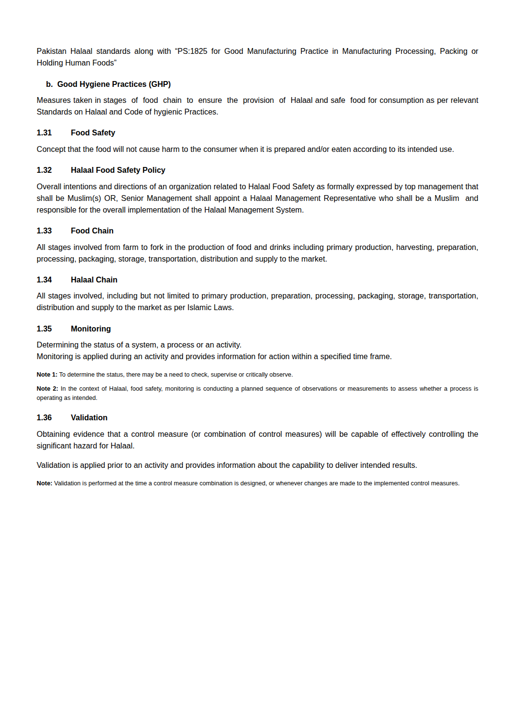Pakistan Halaal standards along with “PS:1825 for Good Manufacturing Practice in Manufacturing Processing, Packing or Holding Human Foods”
b. Good Hygiene Practices (GHP)
Measures taken in stages of food chain to ensure the provision of Halaal and safe food for consumption as per relevant Standards on Halaal and Code of hygienic Practices.
1.31 Food Safety
Concept that the food will not cause harm to the consumer when it is prepared and/or eaten according to its intended use.
1.32 Halaal Food Safety Policy
Overall intentions and directions of an organization related to Halaal Food Safety as formally expressed by top management that shall be Muslim(s) OR, Senior Management shall appoint a Halaal Management Representative who shall be a Muslim and responsible for the overall implementation of the Halaal Management System.
1.33 Food Chain
All stages involved from farm to fork in the production of food and drinks including primary production, harvesting, preparation, processing, packaging, storage, transportation, distribution and supply to the market.
1.34 Halaal Chain
All stages involved, including but not limited to primary production, preparation, processing, packaging, storage, transportation, distribution and supply to the market as per Islamic Laws.
1.35 Monitoring
Determining the status of a system, a process or an activity.
Monitoring is applied during an activity and provides information for action within a specified time frame.
Note 1: To determine the status, there may be a need to check, supervise or critically observe.
Note 2: In the context of Halaal, food safety, monitoring is conducting a planned sequence of observations or measurements to assess whether a process is operating as intended.
1.36 Validation
Obtaining evidence that a control measure (or combination of control measures) will be capable of effectively controlling the significant hazard for Halaal.
Validation is applied prior to an activity and provides information about the capability to deliver intended results.
Note: Validation is performed at the time a control measure combination is designed, or whenever changes are made to the implemented control measures.